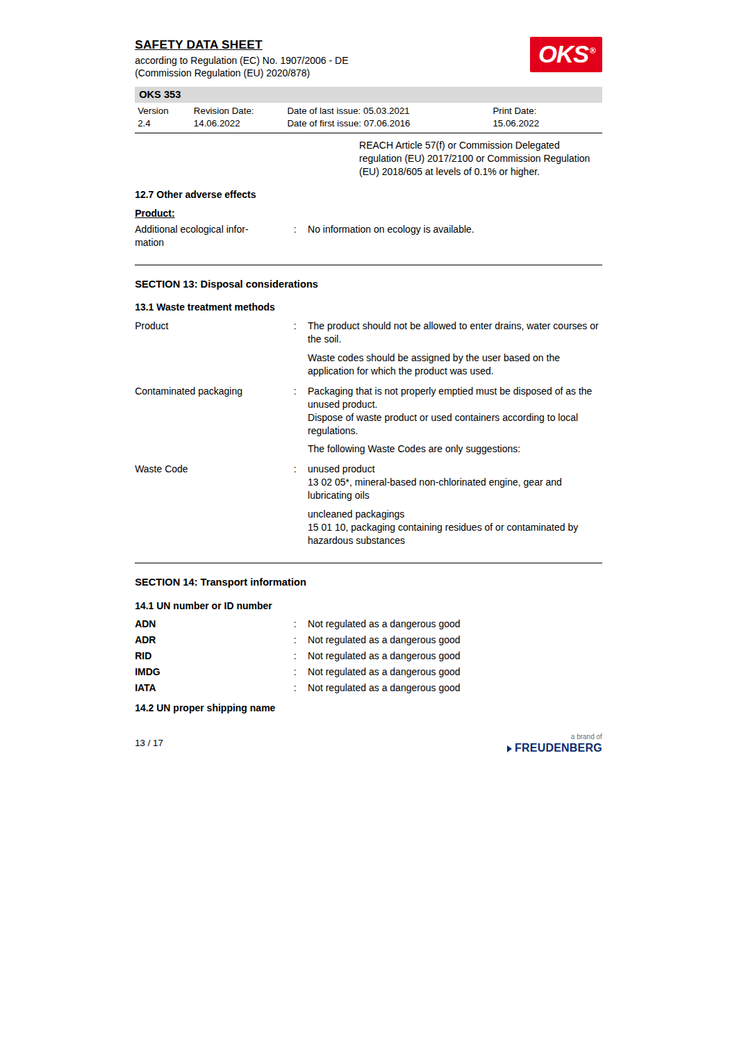SAFETY DATA SHEET
according to Regulation (EC) No. 1907/2006 - DE
(Commission Regulation (EU) 2020/878)
OKS®
OKS 353
| Version 2.4 | Revision Date: 14.06.2022 | Date of last issue: 05.03.2021 Date of first issue: 07.06.2016 | Print Date: 15.06.2022 |
REACH Article 57(f) or Commission Delegated regulation (EU) 2017/2100 or Commission Regulation (EU) 2018/605 at levels of 0.1% or higher.
12.7 Other adverse effects
| Product: |
| Additional ecological infor- mation | : | No information on ecology is available. |
SECTION 13: Disposal considerations
13.1 Waste treatment methods
| Product | : | The product should not be allowed to enter drains, water courses or the soil. Waste codes should be assigned by the user based on the application for which the product was used. |
| Contaminated packaging | : | Packaging that is not properly emptied must be disposed of as the unused product. Dispose of waste product or used containers according to local regulations. The following Waste Codes are only suggestions: |
| Waste Code | : | unused product 13 02 05*, mineral-based non-chlorinated engine, gear and lubricating oils uncleaned packagings 15 01 10, packaging containing residues of or contaminated by hazardous substances |
SECTION 14: Transport information
14.1 UN number or ID number
| ADN | : | Not regulated as a dangerous good |
| ADR | : | Not regulated as a dangerous good |
| RID | : | Not regulated as a dangerous good |
| IMDG | : | Not regulated as a dangerous good |
| IATA | : | Not regulated as a dangerous good |
14.2 UN proper shipping name
13 / 17
a brand of FREUDENBERG